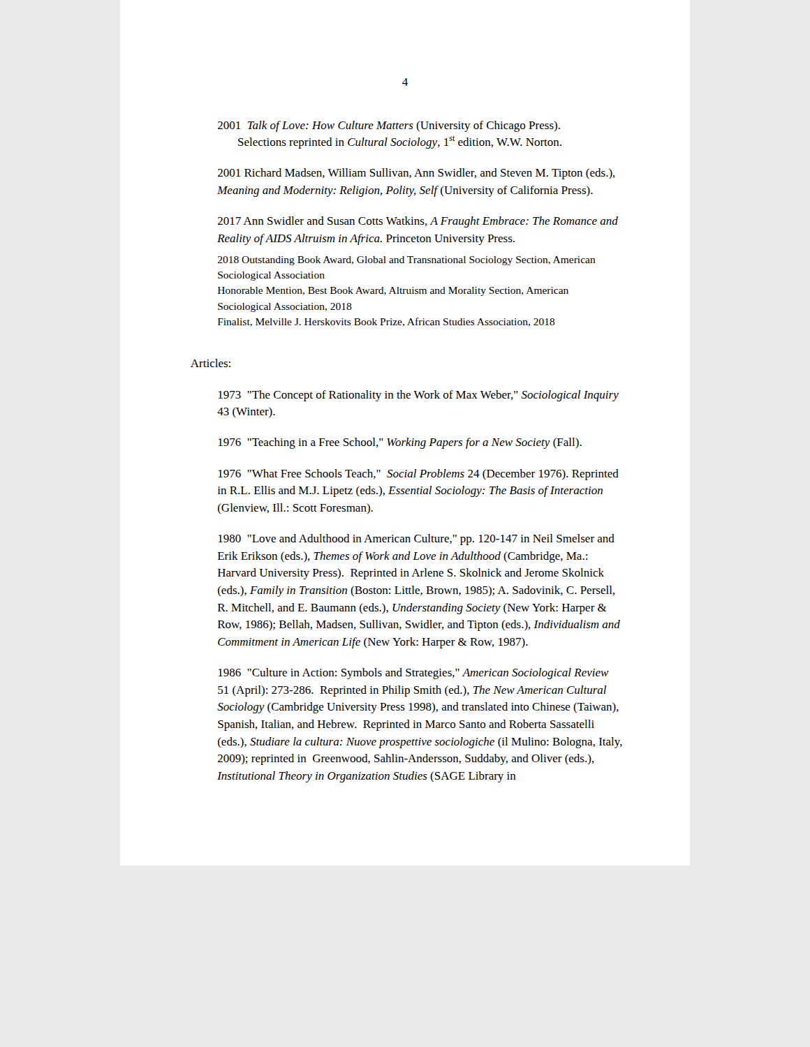4
2001 Talk of Love: How Culture Matters (University of Chicago Press).
Selections reprinted in Cultural Sociology, 1st edition, W.W. Norton.
2001 Richard Madsen, William Sullivan, Ann Swidler, and Steven M. Tipton (eds.), Meaning and Modernity: Religion, Polity, Self (University of California Press).
2017 Ann Swidler and Susan Cotts Watkins, A Fraught Embrace: The Romance and Reality of AIDS Altruism in Africa. Princeton University Press.
2018 Outstanding Book Award, Global and Transnational Sociology Section, American Sociological Association
Honorable Mention, Best Book Award, Altruism and Morality Section, American Sociological Association, 2018
Finalist, Melville J. Herskovits Book Prize, African Studies Association, 2018
Articles:
1973 "The Concept of Rationality in the Work of Max Weber," Sociological Inquiry 43 (Winter).
1976 "Teaching in a Free School," Working Papers for a New Society (Fall).
1976 "What Free Schools Teach," Social Problems 24 (December 1976). Reprinted in R.L. Ellis and M.J. Lipetz (eds.), Essential Sociology: The Basis of Interaction (Glenview, Ill.: Scott Foresman).
1980 "Love and Adulthood in American Culture," pp. 120-147 in Neil Smelser and Erik Erikson (eds.), Themes of Work and Love in Adulthood (Cambridge, Ma.: Harvard University Press). Reprinted in Arlene S. Skolnick and Jerome Skolnick (eds.), Family in Transition (Boston: Little, Brown, 1985); A. Sadovinik, C. Persell, R. Mitchell, and E. Baumann (eds.), Understanding Society (New York: Harper & Row, 1986); Bellah, Madsen, Sullivan, Swidler, and Tipton (eds.), Individualism and Commitment in American Life (New York: Harper & Row, 1987).
1986 "Culture in Action: Symbols and Strategies," American Sociological Review 51 (April): 273-286. Reprinted in Philip Smith (ed.), The New American Cultural Sociology (Cambridge University Press 1998), and translated into Chinese (Taiwan), Spanish, Italian, and Hebrew. Reprinted in Marco Santo and Roberta Sassatelli (eds.), Studiare la cultura: Nuove prospettive sociologiche (il Mulino: Bologna, Italy, 2009); reprinted in Greenwood, Sahlin-Andersson, Suddaby, and Oliver (eds.), Institutional Theory in Organization Studies (SAGE Library in